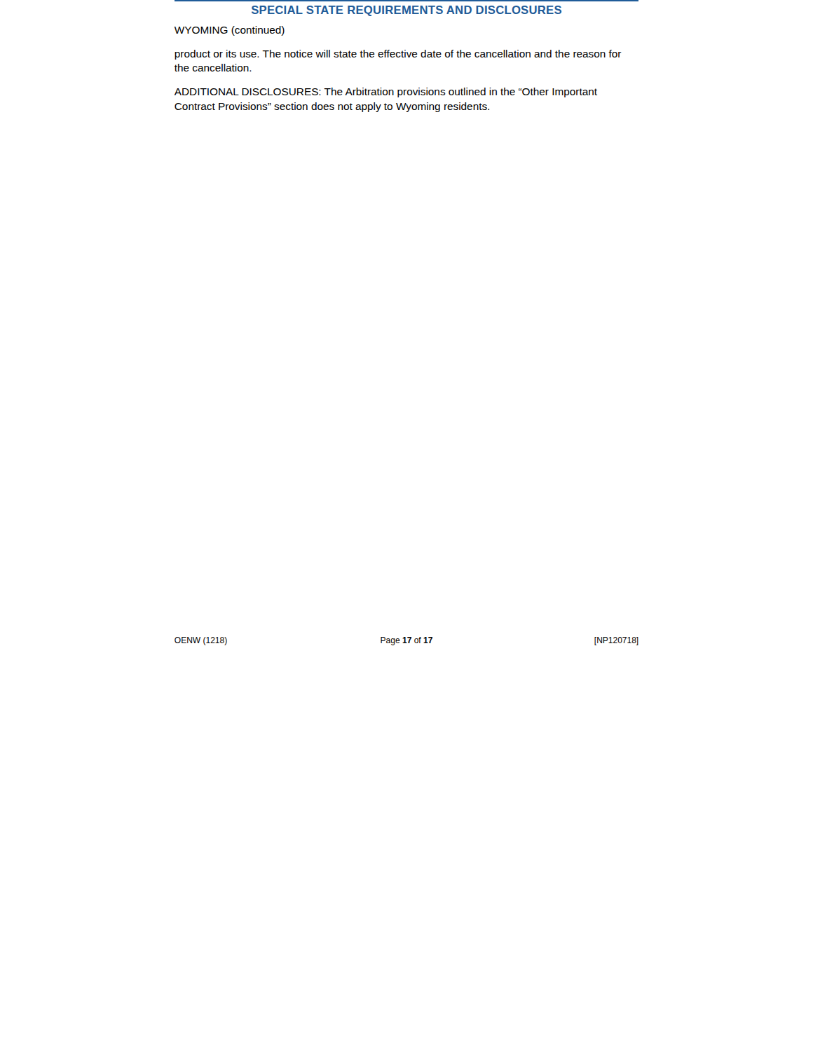SPECIAL STATE REQUIREMENTS AND DISCLOSURES
WYOMING (continued)
product or its use. The notice will state the effective date of the cancellation and the reason for the cancellation.
ADDITIONAL DISCLOSURES: The Arbitration provisions outlined in the “Other Important Contract Provisions” section does not apply to Wyoming residents.
| OENW (1218) | Page 17 of 17 | [NP120718] |